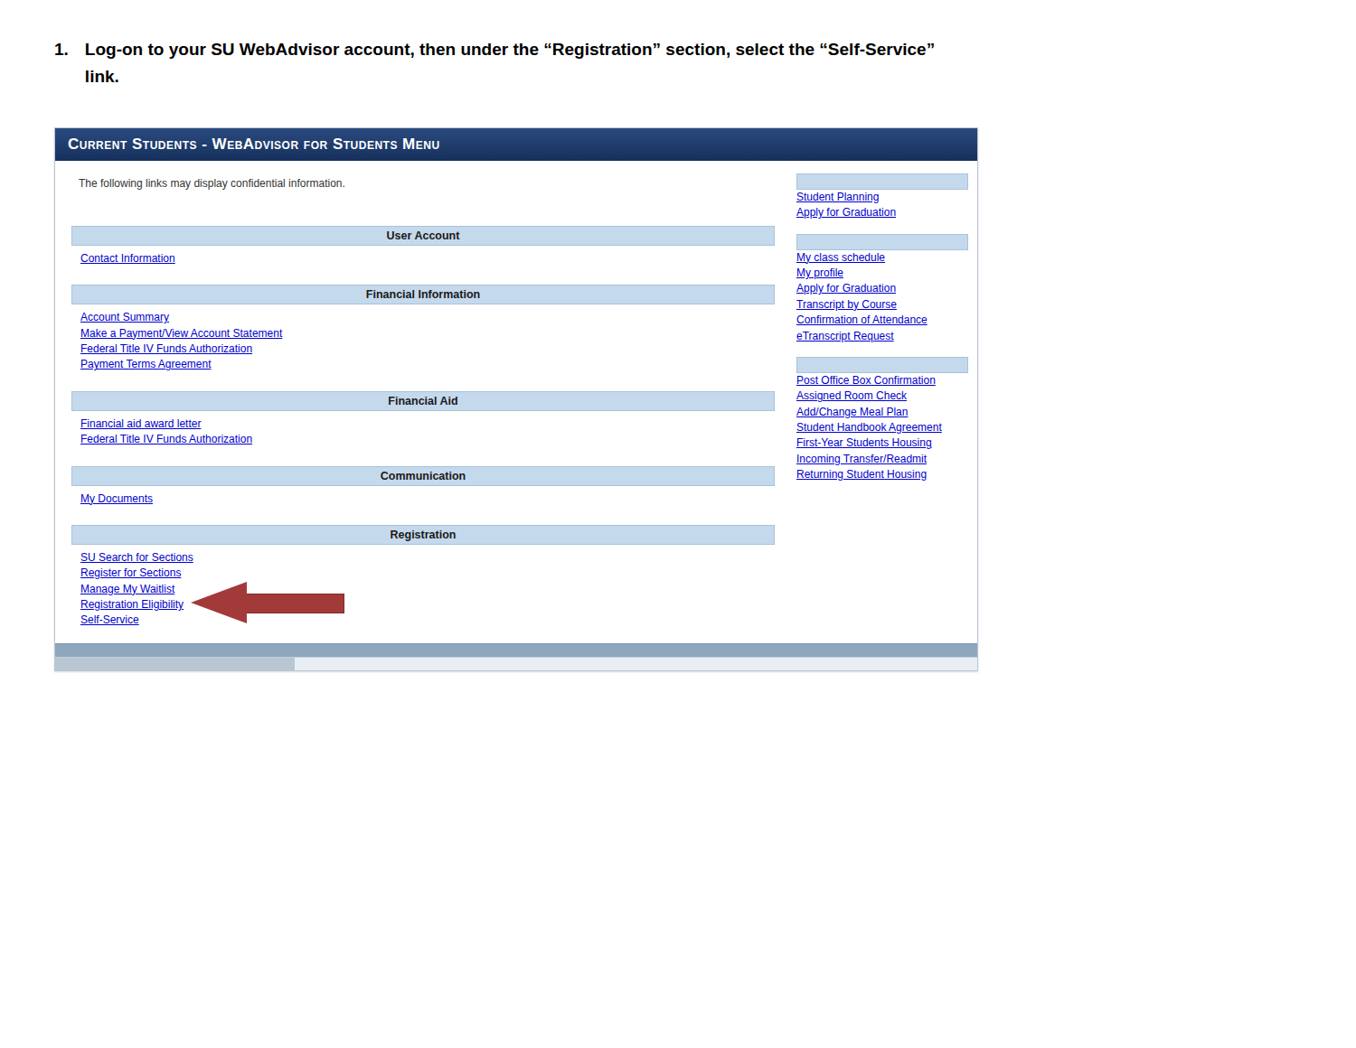1. Log-on to your SU WebAdvisor account, then under the “Registration” section, select the “Self-Service” link.
Current Students - WebAdvisor for Students Menu
The following links may display confidential information.
User Account
Contact Information
Financial Information
Account Summary Make a Payment/View Account Statement Federal Title IV Funds Authorization Payment Terms Agreement
Financial Aid
Financial aid award letter Federal Title IV Funds Authorization
Communication
My Documents
Registration
SU Search for Sections Register for Sections Manage My Waitlist Registration Eligibility Self-Service
Student Planning Apply for Graduation
My class schedule My profile Apply for Graduation Transcript by Course Confirmation of Attendance eTranscript Request
Post Office Box Confirmation Assigned Room Check Add/Change Meal Plan Student Handbook Agreement First-Year Students Housing Incoming Transfer/Readmit Returning Student Housing